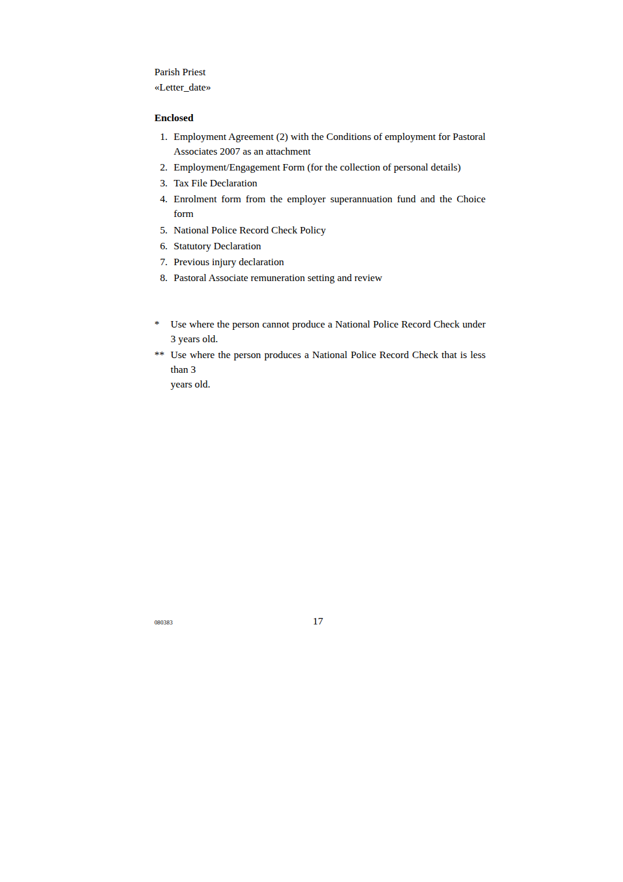Parish Priest
«Letter_date»
Enclosed
Employment Agreement (2) with the Conditions of employment for Pastoral Associates 2007 as an attachment
Employment/Engagement Form (for the collection of personal details)
Tax File Declaration
Enrolment form from the employer superannuation fund and the Choice form
National Police Record Check Policy
Statutory Declaration
Previous injury declaration
Pastoral Associate remuneration setting and review
* Use where the person cannot produce a National Police Record Check under 3 years old.
** Use where the person produces a National Police Record Check that is less than 3 years old.
080383 17